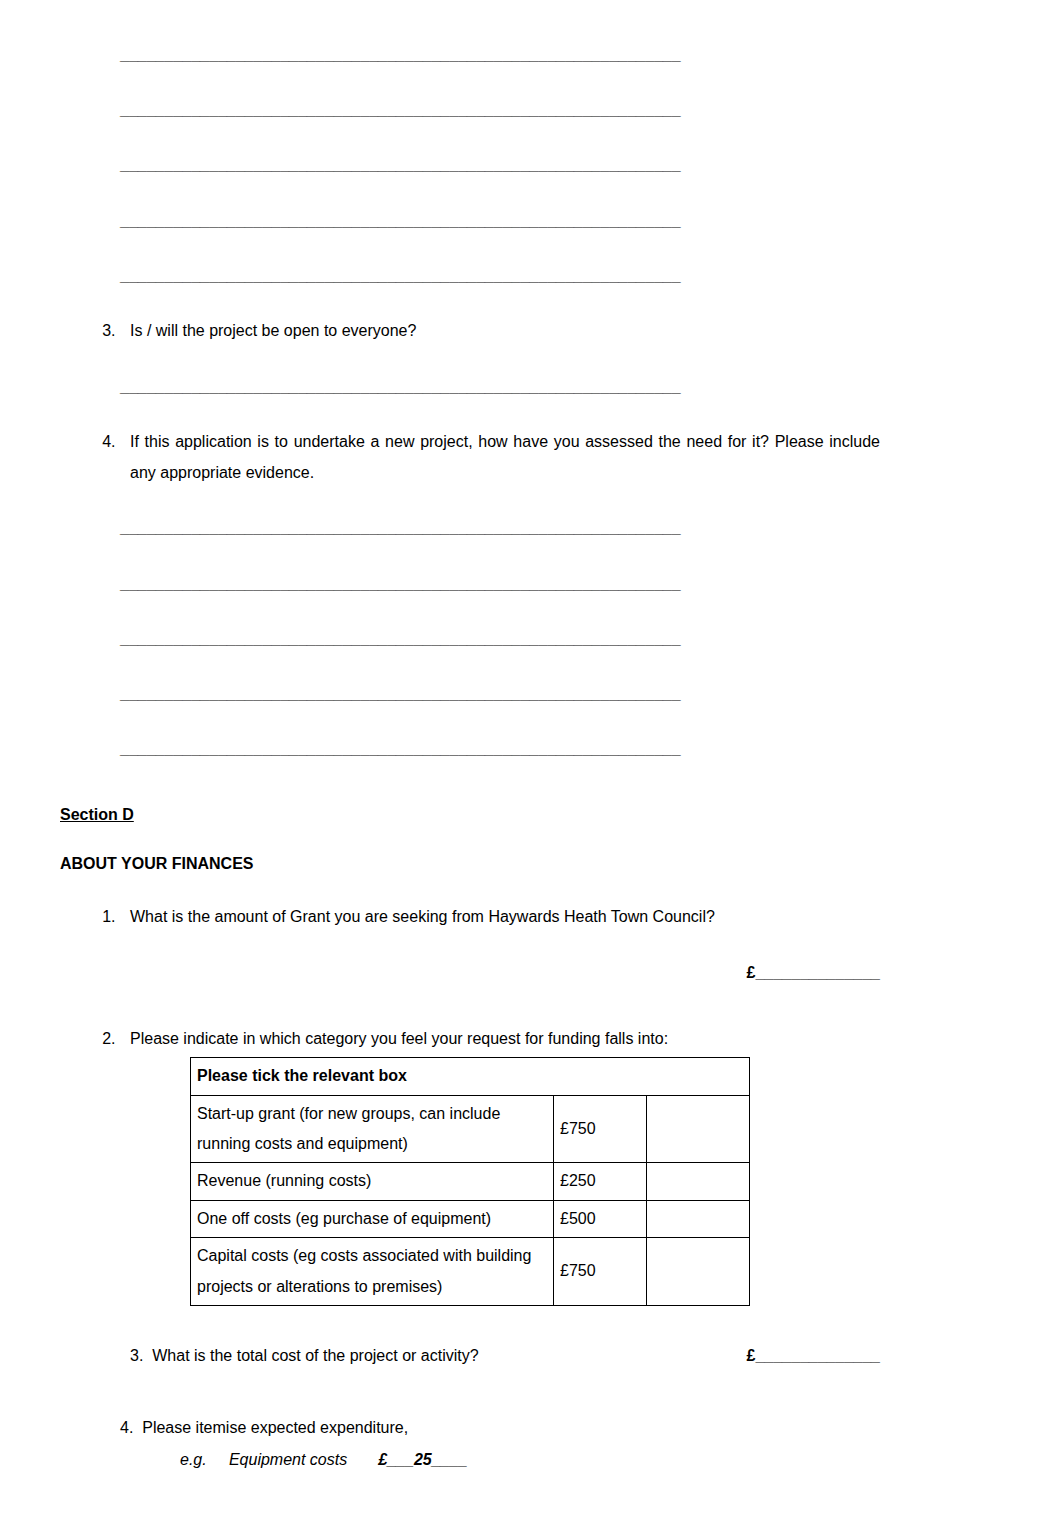_______________________________________________________________
_______________________________________________________________
_______________________________________________________________
_______________________________________________________________
_______________________________________________________________
Is / will the project be open to everyone?
_______________________________________________________________
If this application is to undertake a new project, how have you assessed the need for it? Please include any appropriate evidence.
_______________________________________________________________
_______________________________________________________________
_______________________________________________________________
_______________________________________________________________
_______________________________________________________________
Section D
About your finances
What is the amount of Grant you are seeking from Haywards Heath Town Council?
£______________
Please indicate in which category you feel your request for funding falls into:
| Please tick the relevant box |
| --- |
| Start-up grant (for new groups, can include running costs and equipment) | £750 | |
| Revenue (running costs) | £250 | |
| One off costs (eg purchase of equipment) | £500 | |
| Capital costs (eg costs associated with building projects or alterations to premises) | £750 | |
3. What is the total cost of the project or activity? £______________
4. Please itemise expected expenditure, e.g. Equipment costs £___25____